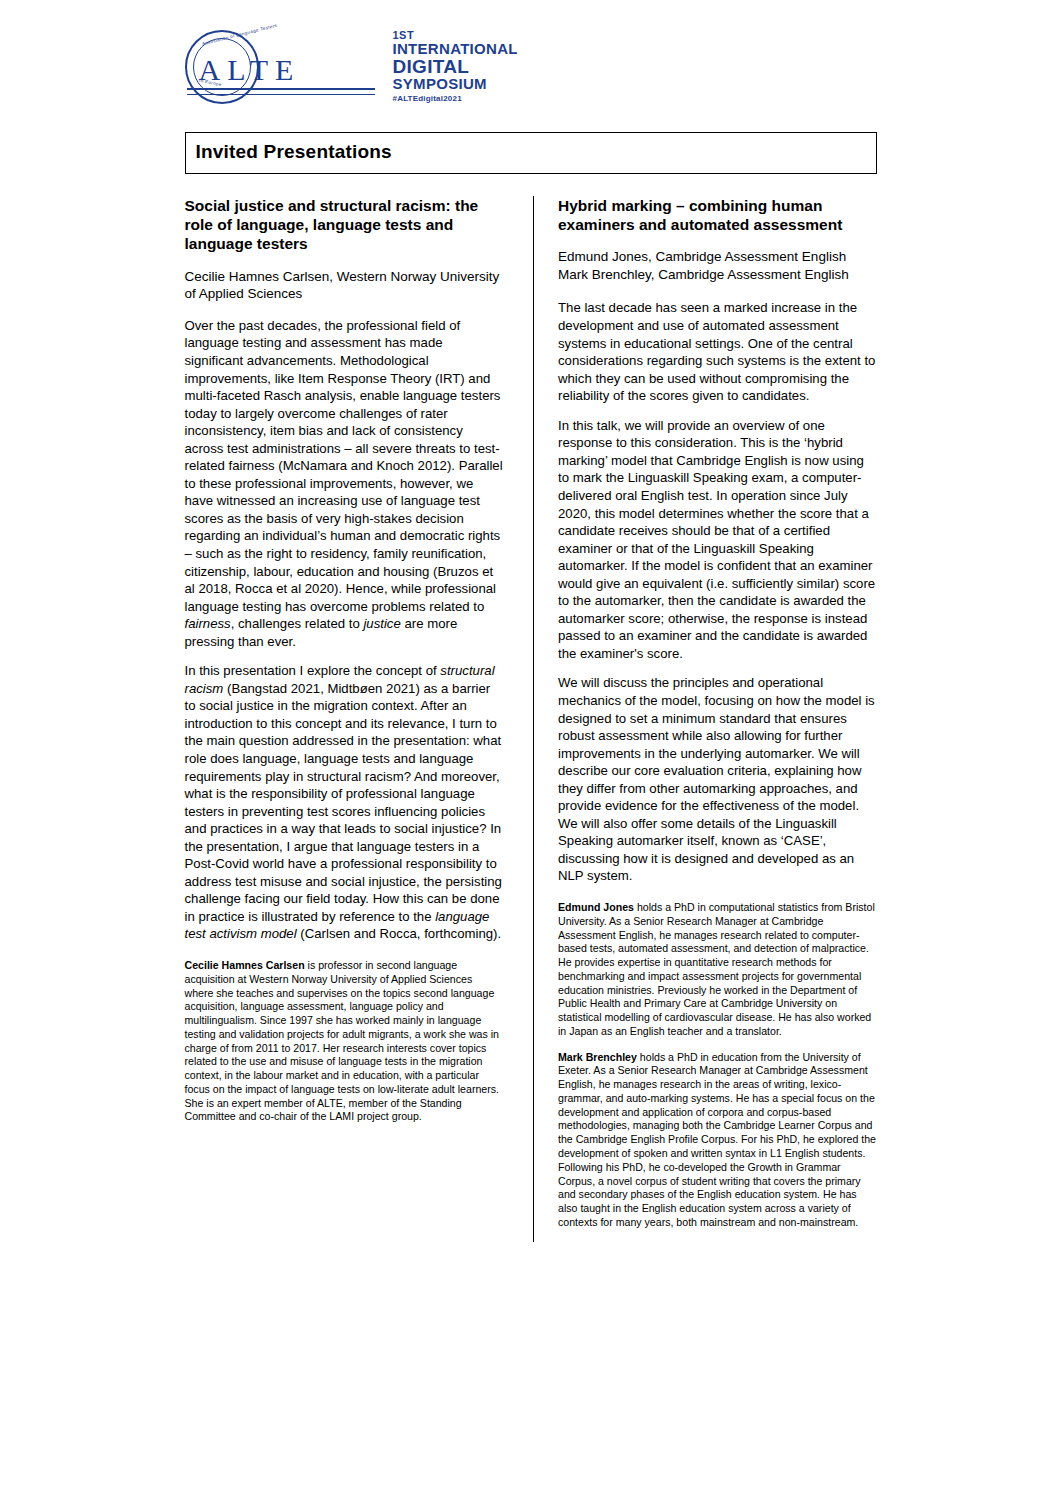Association of Language Testers
in Europe
ALTE
1ST
INTERNATIONAL
DIGITAL
SYMPOSIUM
#ALTEdigital2021
Invited Presentations
Social justice and structural racism: the role of language, language tests and language testers
Cecilie Hamnes Carlsen, Western Norway University of Applied Sciences
Over the past decades, the professional field of language testing and assessment has made significant advancements. Methodological improvements, like Item Response Theory (IRT) and multi-faceted Rasch analysis, enable language testers today to largely overcome challenges of rater inconsistency, item bias and lack of consistency across test administrations – all severe threats to test-related fairness (McNamara and Knoch 2012). Parallel to these professional improvements, however, we have witnessed an increasing use of language test scores as the basis of very high-stakes decision regarding an individual’s human and democratic rights – such as the right to residency, family reunification, citizenship, labour, education and housing (Bruzos et al 2018, Rocca et al 2020). Hence, while professional language testing has overcome problems related to fairness, challenges related to justice are more pressing than ever.
In this presentation I explore the concept of structural racism (Bangstad 2021, Midtbøen 2021) as a barrier to social justice in the migration context. After an introduction to this concept and its relevance, I turn to the main question addressed in the presentation: what role does language, language tests and language requirements play in structural racism? And moreover, what is the responsibility of professional language testers in preventing test scores influencing policies and practices in a way that leads to social injustice? In the presentation, I argue that language testers in a Post-Covid world have a professional responsibility to address test misuse and social injustice, the persisting challenge facing our field today. How this can be done in practice is illustrated by reference to the language test activism model (Carlsen and Rocca, forthcoming).
Cecilie Hamnes Carlsen is professor in second language acquisition at Western Norway University of Applied Sciences where she teaches and supervises on the topics second language acquisition, language assessment, language policy and multilingualism. Since 1997 she has worked mainly in language testing and validation projects for adult migrants, a work she was in charge of from 2011 to 2017. Her research interests cover topics related to the use and misuse of language tests in the migration context, in the labour market and in education, with a particular focus on the impact of language tests on low-literate adult learners. She is an expert member of ALTE, member of the Standing Committee and co-chair of the LAMI project group.
Hybrid marking – combining human examiners and automated assessment
Edmund Jones, Cambridge Assessment English
Mark Brenchley, Cambridge Assessment English
The last decade has seen a marked increase in the development and use of automated assessment systems in educational settings. One of the central considerations regarding such systems is the extent to which they can be used without compromising the reliability of the scores given to candidates.
In this talk, we will provide an overview of one response to this consideration. This is the ‘hybrid marking’ model that Cambridge English is now using to mark the Linguaskill Speaking exam, a computer-delivered oral English test. In operation since July 2020, this model determines whether the score that a candidate receives should be that of a certified examiner or that of the Linguaskill Speaking automarker. If the model is confident that an examiner would give an equivalent (i.e. sufficiently similar) score to the automarker, then the candidate is awarded the automarker score; otherwise, the response is instead passed to an examiner and the candidate is awarded the examiner's score.
We will discuss the principles and operational mechanics of the model, focusing on how the model is designed to set a minimum standard that ensures robust assessment while also allowing for further improvements in the underlying automarker. We will describe our core evaluation criteria, explaining how they differ from other automarking approaches, and provide evidence for the effectiveness of the model. We will also offer some details of the Linguaskill Speaking automarker itself, known as ‘CASE’, discussing how it is designed and developed as an NLP system.
Edmund Jones holds a PhD in computational statistics from Bristol University. As a Senior Research Manager at Cambridge Assessment English, he manages research related to computer-based tests, automated assessment, and detection of malpractice. He provides expertise in quantitative research methods for benchmarking and impact assessment projects for governmental education ministries. Previously he worked in the Department of Public Health and Primary Care at Cambridge University on statistical modelling of cardiovascular disease. He has also worked in Japan as an English teacher and a translator.
Mark Brenchley holds a PhD in education from the University of Exeter. As a Senior Research Manager at Cambridge Assessment English, he manages research in the areas of writing, lexico-grammar, and auto-marking systems. He has a special focus on the development and application of corpora and corpus-based methodologies, managing both the Cambridge Learner Corpus and the Cambridge English Profile Corpus. For his PhD, he explored the development of spoken and written syntax in L1 English students. Following his PhD, he co-developed the Growth in Grammar Corpus, a novel corpus of student writing that covers the primary and secondary phases of the English education system. He has also taught in the English education system across a variety of contexts for many years, both mainstream and non-mainstream.